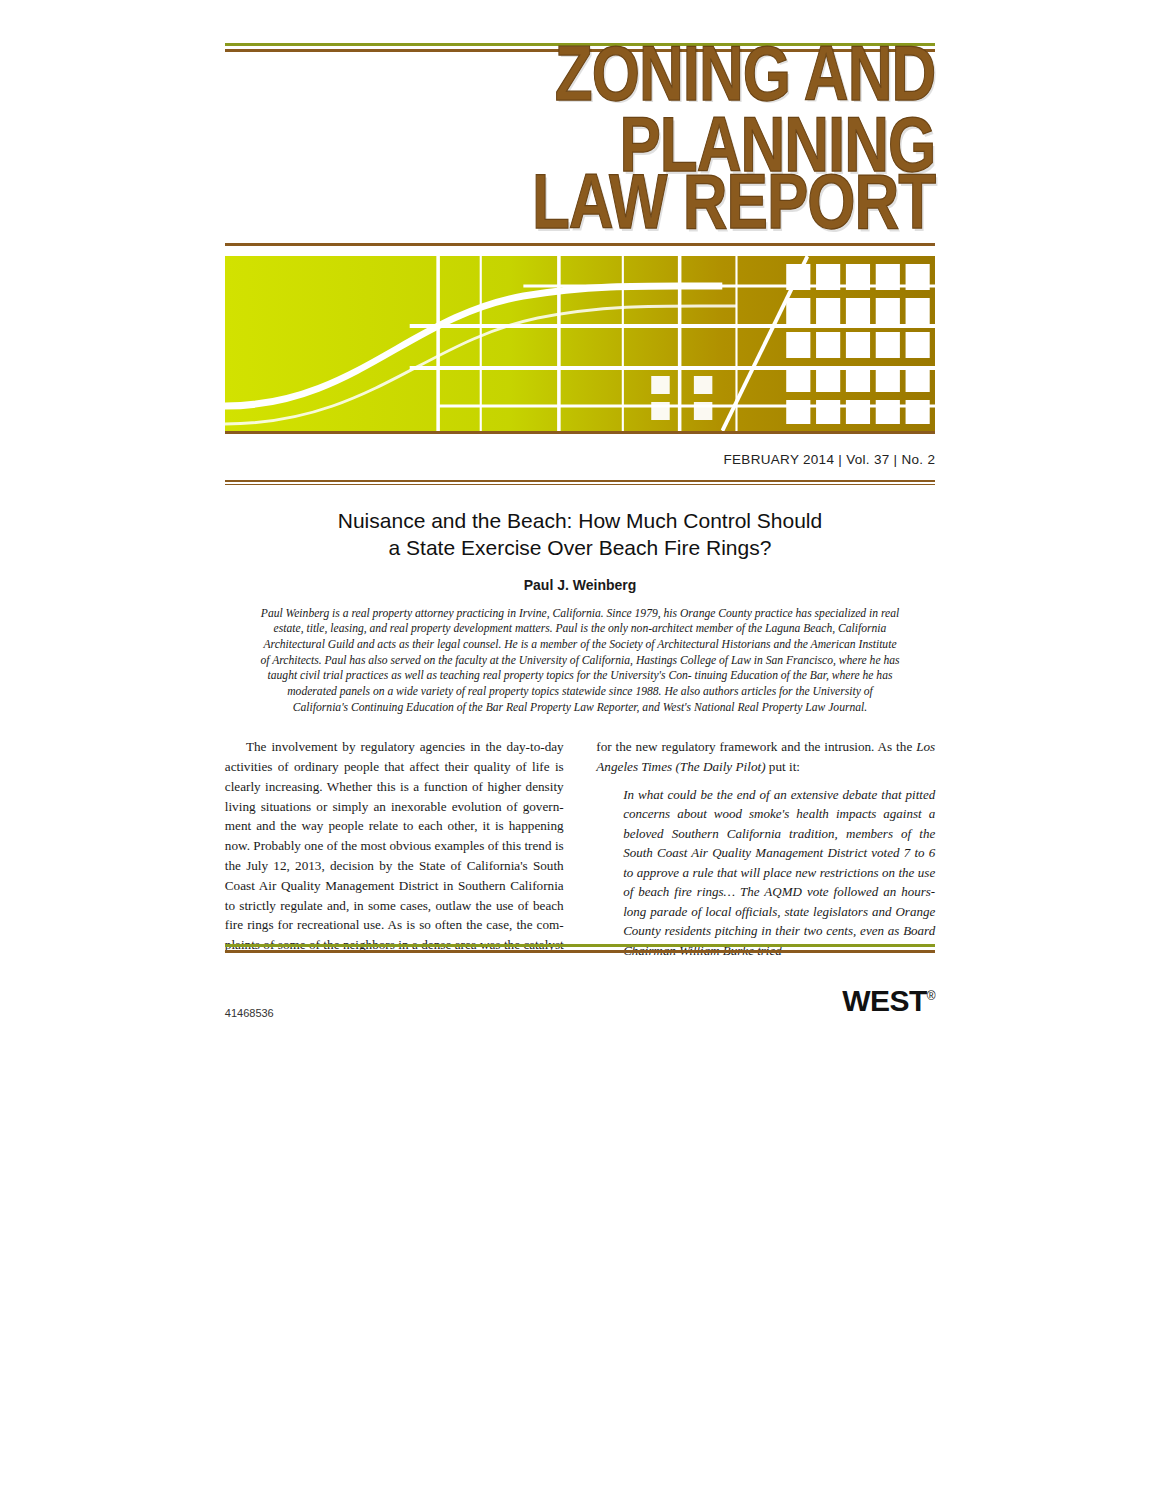Zoning and Planning
Law Report
FEBRUARY 2014 | Vol. 37 | No. 2
Nuisance and the Beach: How Much Control Should
a State Exercise Over Beach Fire Rings?
Paul J. Weinberg
Paul Weinberg is a real property attorney practicing in Irvine, California. Since 1979, his Orange County practice has specialized in real estate, title, leasing, and real property development matters. Paul is the only non-architect member of the Laguna Beach, California Architectural Guild and acts as their legal counsel. He is a member of the Society of Architectural Historians and the American Institute of Architects. Paul has also served on the faculty at the University of California, Hastings College of Law in San Francisco, where he has taught civil trial practices as well as teaching real property topics for the University's Con- tinuing Education of the Bar, where he has moderated panels on a wide variety of real property topics statewide since 1988. He also authors articles for the University of California's Continuing Education of the Bar Real Property Law Reporter, and West's National Real Property Law Journal.
The involvement by regulatory agencies in the day-to-day activities of ordinary people that affect their quality of life is clearly increasing. Whether this is a function of higher density living situations or simply an inexorable evolution of government and the way people relate to each other, it is happening now. Probably one of the most obvious examples of this trend is the July 12, 2013, decision by the State of California's South Coast Air Quality Management District in Southern California to strictly regulate and, in some cases, outlaw the use of beach fire rings for recreational use. As is so often the case, the complaints of some of the neighbors in a dense area was the catalyst for the new regulatory framework and the intrusion. As the Los Angeles Times (The Daily Pilot) put it:
In what could be the end of an extensive debate that pitted concerns about wood smoke's health impacts against a beloved Southern California tradition, members of the South Coast Air Quality Management District voted 7 to 6 to approve a rule that will place new restrictions on the use of beach fire rings… The AQMD vote followed an hours-long parade of local officials, state legislators and Orange County residents pitching in their two cents, even as Board Chairman William Burke tried
41468536
WEST®